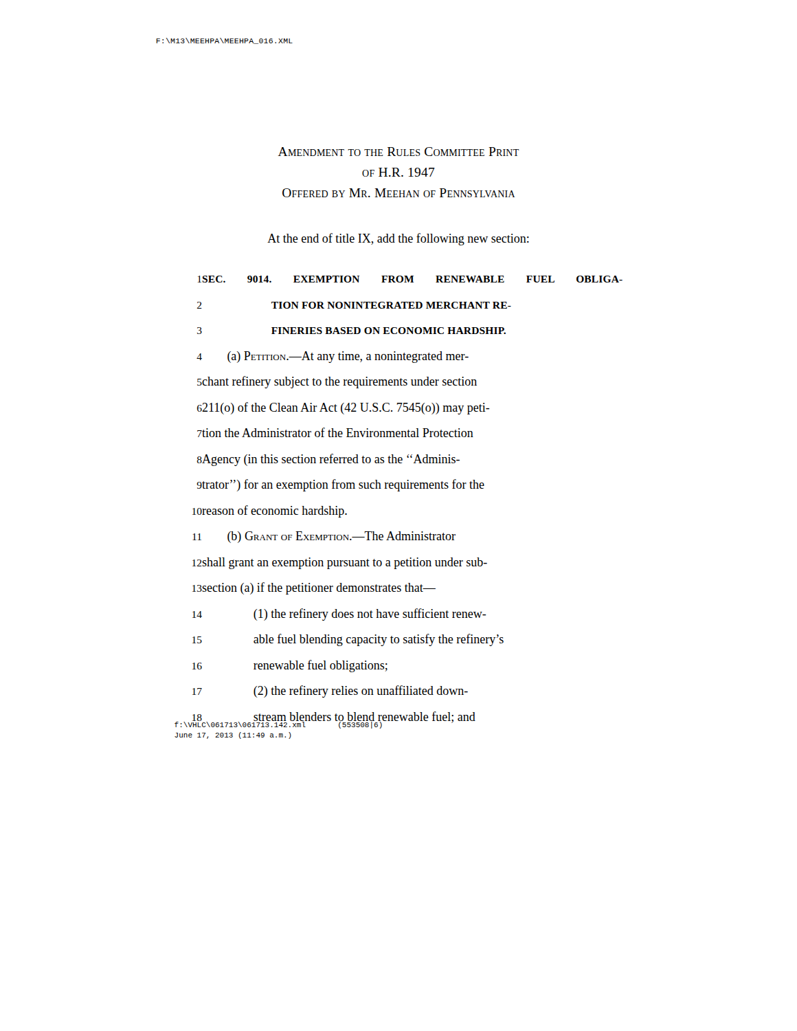F:\M13\MEEHPA\MEEHPA_016.XML
Amendment to the Rules Committee Print
of H.R. 1947
Offered by Mr. Meehan of Pennsylvania
At the end of title IX, add the following new section:
| 1 | SEC. 9014. EXEMPTION FROM RENEWABLE FUEL OBLIGA- |
| 2 | TION FOR NONINTEGRATED MERCHANT RE- |
| 3 | FINERIES BASED ON ECONOMIC HARDSHIP. |
| 4 | (a) Petition. —At any time, a nonintegrated mer- |
| 5 | chant refinery subject to the requirements under section |
| 6 | 211(o) of the Clean Air Act (42 U.S.C. 7545(o)) may peti- |
| 7 | tion the Administrator of the Environmental Protection |
| 8 | Agency (in this section referred to as the ‘‘Adminis- |
| 9 | trator’’) for an exemption from such requirements for the |
| 10 | reason of economic hardship. |
| 11 | (b) Grant of Exemption. —The Administrator |
| 12 | shall grant an exemption pursuant to a petition under sub- |
| 13 | section (a) if the petitioner demonstrates that— |
| 14 | (1) the refinery does not have sufficient renew- |
| 15 | able fuel blending capacity to satisfy the refinery’s |
| 16 | renewable fuel obligations; |
| 17 | (2) the refinery relies on unaffiliated down- |
| 18 | stream blenders to blend renewable fuel; and |
f:\VHLC\061713\061713.142.xml (553508|6)
June 17, 2013 (11:49 a.m.)